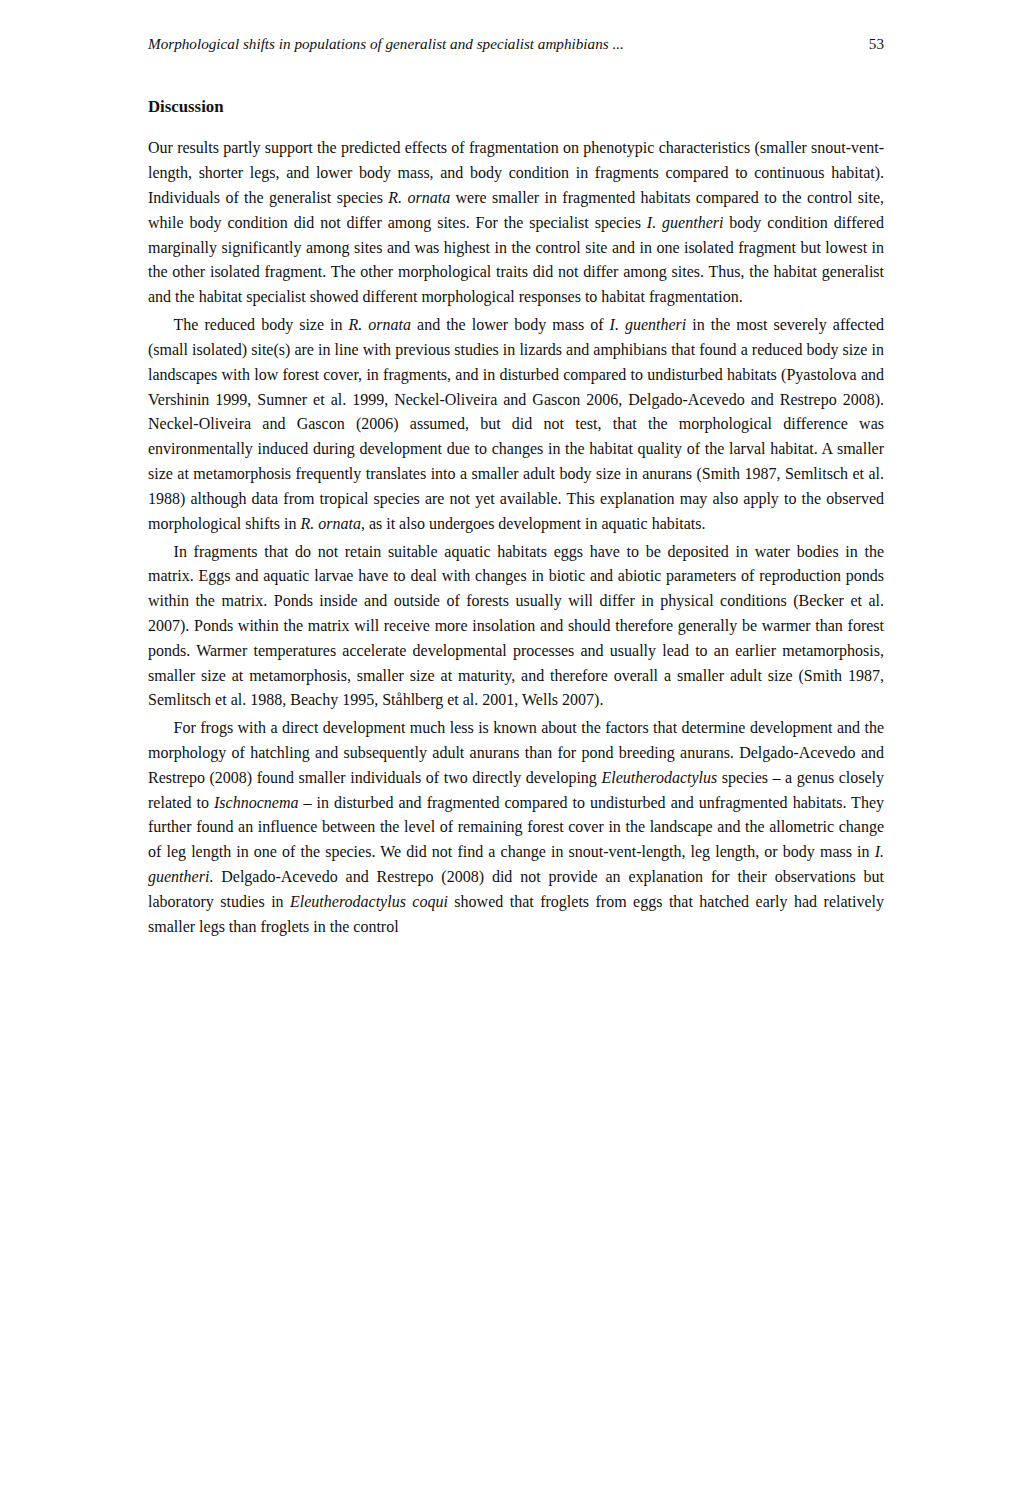Morphological shifts in populations of generalist and specialist amphibians ... 53
Discussion
Our results partly support the predicted effects of fragmentation on phenotypic characteristics (smaller snout-vent-length, shorter legs, and lower body mass, and body condition in fragments compared to continuous habitat). Individuals of the generalist species R. ornata were smaller in fragmented habitats compared to the control site, while body condition did not differ among sites. For the specialist species I. guentheri body condition differed marginally significantly among sites and was highest in the control site and in one isolated fragment but lowest in the other isolated fragment. The other morphological traits did not differ among sites. Thus, the habitat generalist and the habitat specialist showed different morphological responses to habitat fragmentation.
The reduced body size in R. ornata and the lower body mass of I. guentheri in the most severely affected (small isolated) site(s) are in line with previous studies in lizards and amphibians that found a reduced body size in landscapes with low forest cover, in fragments, and in disturbed compared to undisturbed habitats (Pyastolova and Vershinin 1999, Sumner et al. 1999, Neckel-Oliveira and Gascon 2006, Delgado-Acevedo and Restrepo 2008). Neckel-Oliveira and Gascon (2006) assumed, but did not test, that the morphological difference was environmentally induced during development due to changes in the habitat quality of the larval habitat. A smaller size at metamorphosis frequently translates into a smaller adult body size in anurans (Smith 1987, Semlitsch et al. 1988) although data from tropical species are not yet available. This explanation may also apply to the observed morphological shifts in R. ornata, as it also undergoes development in aquatic habitats.
In fragments that do not retain suitable aquatic habitats eggs have to be deposited in water bodies in the matrix. Eggs and aquatic larvae have to deal with changes in biotic and abiotic parameters of reproduction ponds within the matrix. Ponds inside and outside of forests usually will differ in physical conditions (Becker et al. 2007). Ponds within the matrix will receive more insolation and should therefore generally be warmer than forest ponds. Warmer temperatures accelerate developmental processes and usually lead to an earlier metamorphosis, smaller size at metamorphosis, smaller size at maturity, and therefore overall a smaller adult size (Smith 1987, Semlitsch et al. 1988, Beachy 1995, Ståhlberg et al. 2001, Wells 2007).
For frogs with a direct development much less is known about the factors that determine development and the morphology of hatchling and subsequently adult anurans than for pond breeding anurans. Delgado-Acevedo and Restrepo (2008) found smaller individuals of two directly developing Eleutherodactylus species – a genus closely related to Ischnocnema – in disturbed and fragmented compared to undisturbed and unfragmented habitats. They further found an influence between the level of remaining forest cover in the landscape and the allometric change of leg length in one of the species. We did not find a change in snout-vent-length, leg length, or body mass in I. guentheri. Delgado-Acevedo and Restrepo (2008) did not provide an explanation for their observations but laboratory studies in Eleutherodactylus coqui showed that froglets from eggs that hatched early had relatively smaller legs than froglets in the control